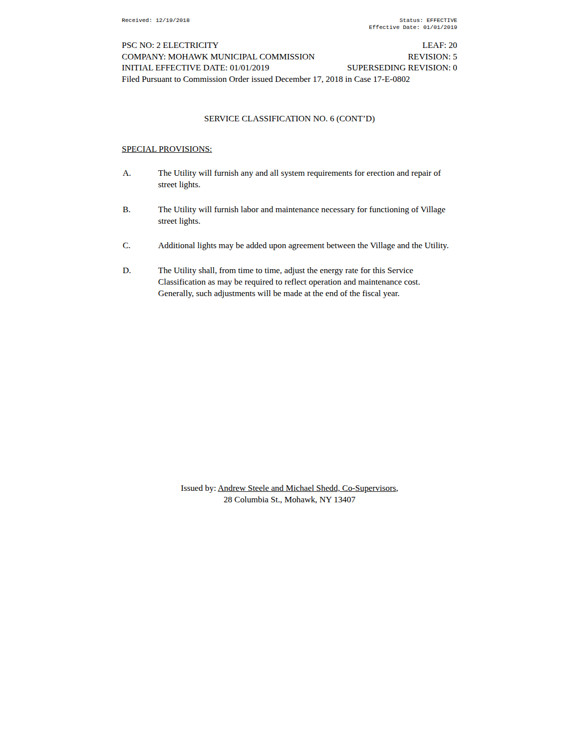Received: 12/19/2018
Status: EFFECTIVE
Effective Date: 01/01/2019
PSC NO: 2 ELECTRICITY
LEAF: 20
COMPANY: MOHAWK MUNICIPAL COMMISSION
REVISION: 5
INITIAL EFFECTIVE DATE: 01/01/2019
SUPERSEDING REVISION: 0
Filed Pursuant to Commission Order issued December 17, 2018 in Case 17-E-0802
SERVICE CLASSIFICATION NO. 6 (CONT’D)
SPECIAL PROVISIONS:
A. The Utility will furnish any and all system requirements for erection and repair of street lights.
B. The Utility will furnish labor and maintenance necessary for functioning of Village street lights.
C. Additional lights may be added upon agreement between the Village and the Utility.
D. The Utility shall, from time to time, adjust the energy rate for this Service Classification as may be required to reflect operation and maintenance cost. Generally, such adjustments will be made at the end of the fiscal year.
Issued by: Andrew Steele and Michael Shedd, Co-Supervisors,
28 Columbia St., Mohawk, NY 13407